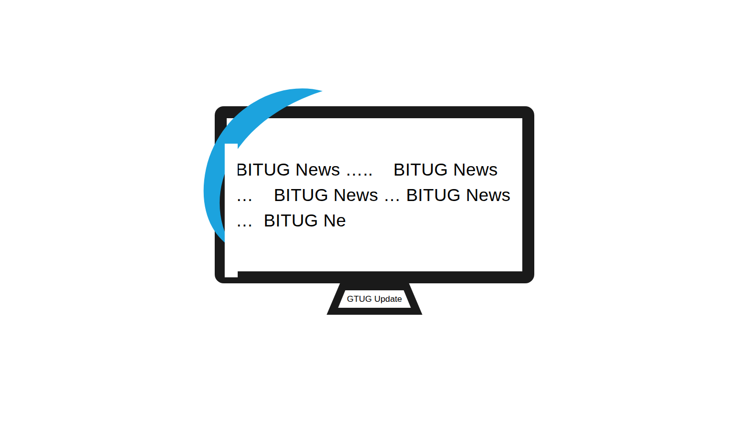BITUG News ….. BITUG News … BITUG News … BITUG News … BITUG Ne
GTUG Update